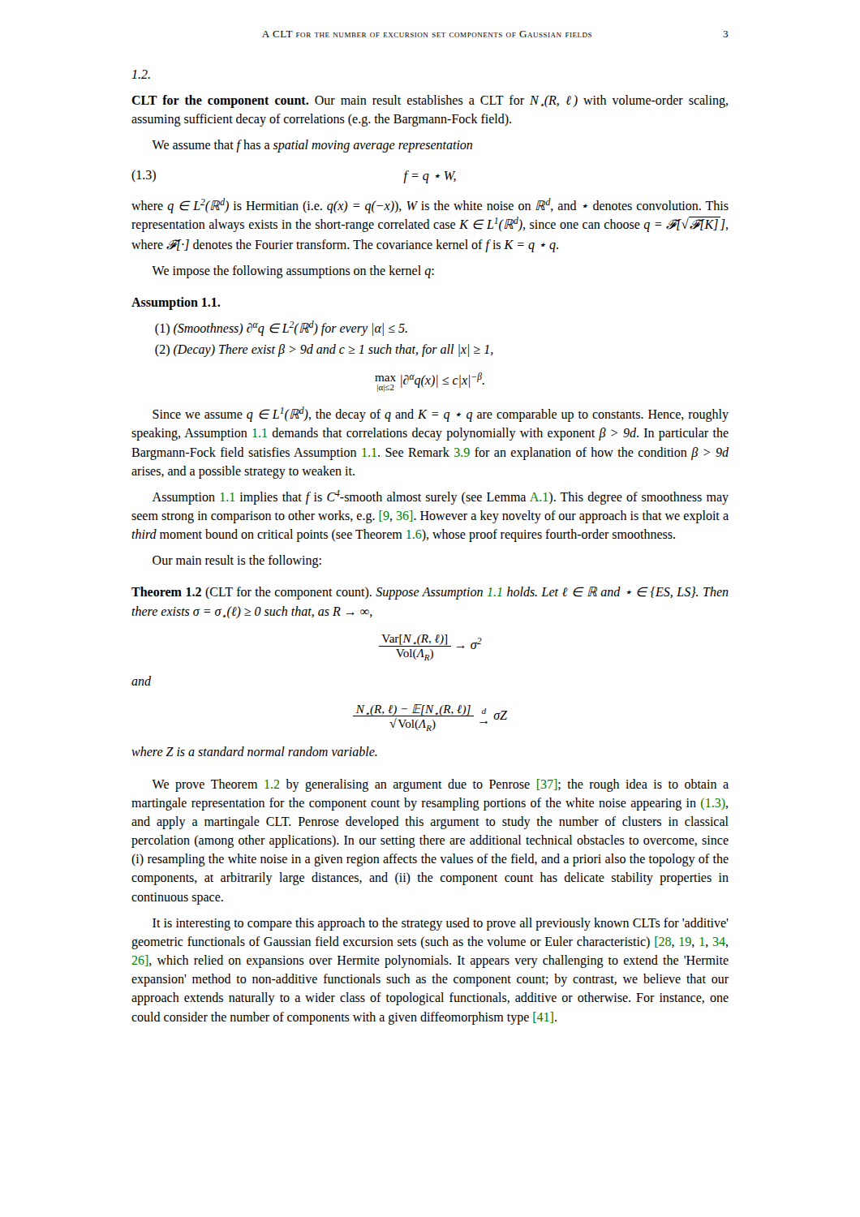A CLT for the number of excursion set components of Gaussian fields 3
1.2.
CLT for the component count.
Our main result establishes a CLT for N⋆(R, ℓ) with volume-order scaling, assuming sufficient decay of correlations (e.g. the Bargmann-Fock field).
We assume that f has a spatial moving average representation
(1.3) f = q ⋆ W,
where q ∈ L2(ℝd) is Hermitian (i.e. q(x) = q(−x)), W is the white noise on ℝd, and ⋆ denotes convolution. This representation always exists in the short-range correlated case K ∈ L1(ℝd), since one can choose q = 𝓕[√𝓕[K]], where 𝓕[·] denotes the Fourier transform. The covariance kernel of f is K = q ⋆ q.
We impose the following assumptions on the kernel q:
Assumption 1.1.
(1) (Smoothness) ∂αq ∈ L2(ℝd) for every |α| ≤ 5.
(2) (Decay) There exist β > 9d and c ≥ 1 such that, for all |x| ≥ 1,
max|α|≤2 |∂αq(x)| ≤ c|x|−β.
Since we assume q ∈ L1(ℝd), the decay of q and K = q ⋆ q are comparable up to constants. Hence, roughly speaking, Assumption 1.1 demands that correlations decay polynomially with exponent β > 9d. In particular the Bargmann-Fock field satisfies Assumption 1.1. See Remark 3.9 for an explanation of how the condition β > 9d arises, and a possible strategy to weaken it.
Assumption 1.1 implies that f is C4-smooth almost surely (see Lemma A.1). This degree of smoothness may seem strong in comparison to other works, e.g. [9, 36]. However a key novelty of our approach is that we exploit a third moment bound on critical points (see Theorem 1.6), whose proof requires fourth-order smoothness.
Our main result is the following:
Theorem 1.2 (CLT for the component count). Suppose Assumption 1.1 holds. Let ℓ ∈ ℝ and ⋆ ∈ {ES, LS}. Then there exists σ = σ⋆(ℓ) ≥ 0 such that, as R → ∞,
Var[N⋆(R, ℓ)] Vol(ΛR) → σ2
and
N⋆(R, ℓ) − 𝔼[N⋆(R, ℓ)]√Vol(ΛR) d→ σZ
where Z is a standard normal random variable.
We prove Theorem 1.2 by generalising an argument due to Penrose [37]; the rough idea is to obtain a martingale representation for the component count by resampling portions of the white noise appearing in (1.3), and apply a martingale CLT. Penrose developed this argument to study the number of clusters in classical percolation (among other applications). In our setting there are additional technical obstacles to overcome, since (i) resampling the white noise in a given region affects the values of the field, and a priori also the topology of the components, at arbitrarily large distances, and (ii) the component count has delicate stability properties in continuous space.
It is interesting to compare this approach to the strategy used to prove all previously known CLTs for 'additive' geometric functionals of Gaussian field excursion sets (such as the volume or Euler characteristic) [28, 19, 1, 34, 26], which relied on expansions over Hermite polynomials. It appears very challenging to extend the 'Hermite expansion' method to non-additive functionals such as the component count; by contrast, we believe that our approach extends naturally to a wider class of topological functionals, additive or otherwise. For instance, one could consider the number of components with a given diffeomorphism type [41].